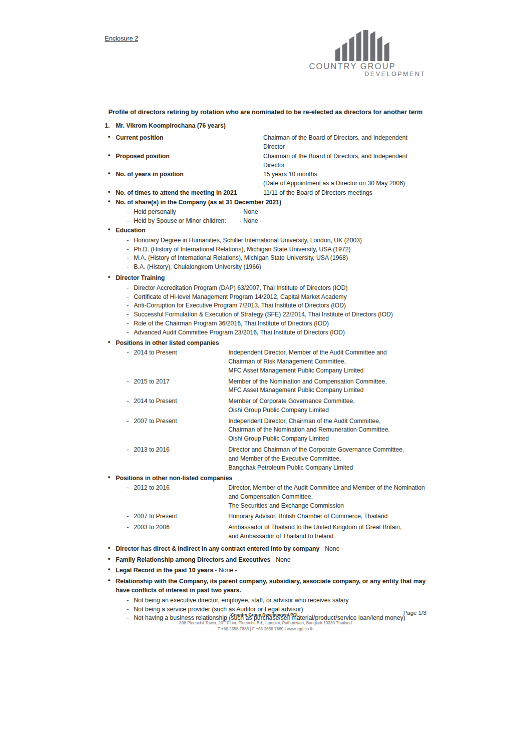Enclosure 2
COUNTRY GROUP DEVELOPMENT
Profile of directors retiring by rotation who are nominated to be re-elected as directors for another term
1. Mr. Vikrom Koompirochana (76 years)
Current position
Chairman of the Board of Directors, and Independent Director
Proposed position
Chairman of the Board of Directors, and Independent Director
No. of years in position
15 years 10 months (Date of Appointment as a Director on 30 May 2006)
No. of times to attend the meeting in 2021
11/11 of the Board of Directors meetings
No. of share(s) in the Company (as at 31 December 2021)
Held personally
- None -
Held by Spouse or Minor children:
- None -
Education
Honorary Degree in Humanities, Schiller International University, London, UK (2003)
Ph.D. (History of International Relations), Michigan State University, USA (1972)
M.A. (History of International Relations), Michigan State University, USA (1968)
B.A. (History), Chulalongkorn University (1966)
Director Training
Director Accreditation Program (DAP) 63/2007, Thai Institute of Directors (IOD)
Certificate of Hi-level Management Program 14/2012, Capital Market Academy
Anti-Corruption for Executive Program 7/2013, Thai Institute of Directors (IOD)
Successful Formulation & Execution of Strategy (SFE) 22/2014, Thai Institute of Directors (IOD)
Role of the Chairman Program 36/2016, Thai Institute of Directors (IOD)
Advanced Audit Committee Program 23/2016, Thai Institute of Directors (IOD)
Positions in other listed companies
| 2014 to Present | Independent Director, Member of the Audit Committee and Chairman of Risk Management Committee, MFC Asset Management Public Company Limited |
| 2015 to 2017 | Member of the Nomination and Compensation Committee, MFC Asset Management Public Company Limited |
| 2014 to Present | Member of Corporate Governance Committee, Oishi Group Public Company Limited |
| 2007 to Present | Independent Director, Chairman of the Audit Committee, Chairman of the Nomination and Remuneration Committee, Oishi Group Public Company Limited |
| 2013 to 2016 | Director and Chairman of the Corporate Governance Committee, and Member of the Executive Committee, Bangchak Petroleum Public Company Limited |
Positions in other non-listed companies
| 2012 to 2016 | Director, Member of the Audit Committee and Member of the Nomination and Compensation Committee, The Securities and Exchange Commission |
| 2007 to Present | Honorary Advisor, British Chamber of Commerce, Thailand |
| 2003 to 2006 | Ambassador of Thailand to the United Kingdom of Great Britain, and Ambassador of Thailand to Ireland |
Director has direct & indirect in any contract entered into by company - None -
Family Relationship among Directors and Executives - None -
Legal Record in the past 10 years - None -
Relationship with the Company, its parent company, subsidiary, associate company, or any entity that may have conflicts of interest in past two years.
Not being an executive director, employee, staff, or advisor who receives salary
Not being a service provider (such as Auditor or Legal advisor)
Not having a business relationship (such as purchase/sell material/product/service loan/lend money)
Page 1/3
Country Group Development PCL.
898 Ploenchit Tower, 20th Floor, Ploenchit Rd., Lumpini, Pathumwan, Bangkok 10330 Thailand
T +66 2658 7888 | F +66 2658 7880 | www.cgd.co.th